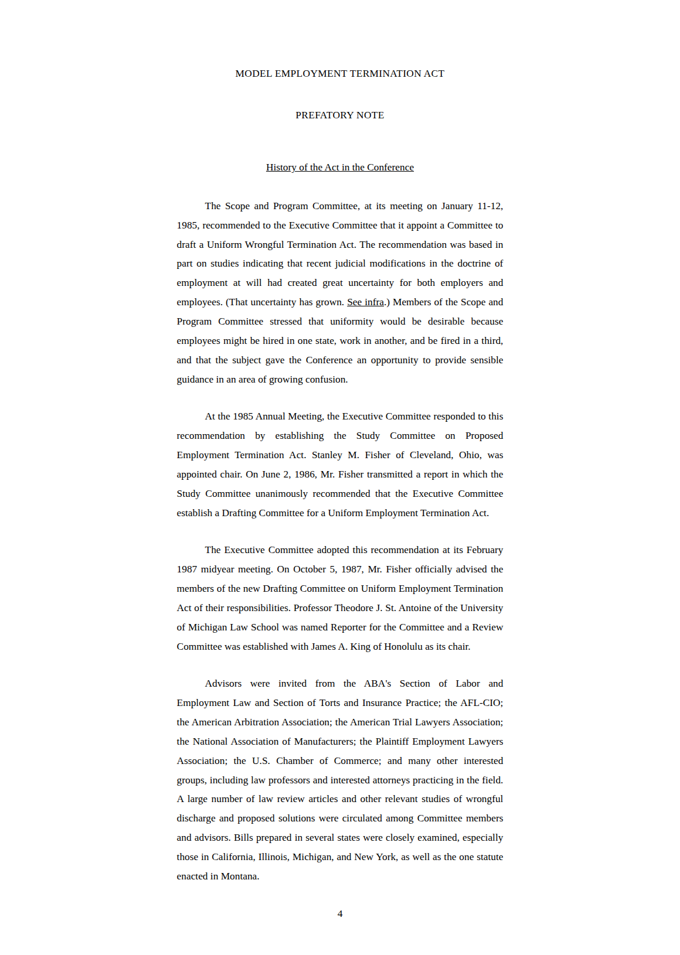MODEL EMPLOYMENT TERMINATION ACT
PREFATORY NOTE
History of the Act in the Conference
The Scope and Program Committee, at its meeting on January 11-12, 1985, recommended to the Executive Committee that it appoint a Committee to draft a Uniform Wrongful Termination Act. The recommendation was based in part on studies indicating that recent judicial modifications in the doctrine of employment at will had created great uncertainty for both employers and employees. (That uncertainty has grown. See infra.) Members of the Scope and Program Committee stressed that uniformity would be desirable because employees might be hired in one state, work in another, and be fired in a third, and that the subject gave the Conference an opportunity to provide sensible guidance in an area of growing confusion.
At the 1985 Annual Meeting, the Executive Committee responded to this recommendation by establishing the Study Committee on Proposed Employment Termination Act. Stanley M. Fisher of Cleveland, Ohio, was appointed chair. On June 2, 1986, Mr. Fisher transmitted a report in which the Study Committee unanimously recommended that the Executive Committee establish a Drafting Committee for a Uniform Employment Termination Act.
The Executive Committee adopted this recommendation at its February 1987 midyear meeting. On October 5, 1987, Mr. Fisher officially advised the members of the new Drafting Committee on Uniform Employment Termination Act of their responsibilities. Professor Theodore J. St. Antoine of the University of Michigan Law School was named Reporter for the Committee and a Review Committee was established with James A. King of Honolulu as its chair.
Advisors were invited from the ABA's Section of Labor and Employment Law and Section of Torts and Insurance Practice; the AFL-CIO; the American Arbitration Association; the American Trial Lawyers Association; the National Association of Manufacturers; the Plaintiff Employment Lawyers Association; the U.S. Chamber of Commerce; and many other interested groups, including law professors and interested attorneys practicing in the field. A large number of law review articles and other relevant studies of wrongful discharge and proposed solutions were circulated among Committee members and advisors. Bills prepared in several states were closely examined, especially those in California, Illinois, Michigan, and New York, as well as the one statute enacted in Montana.
4